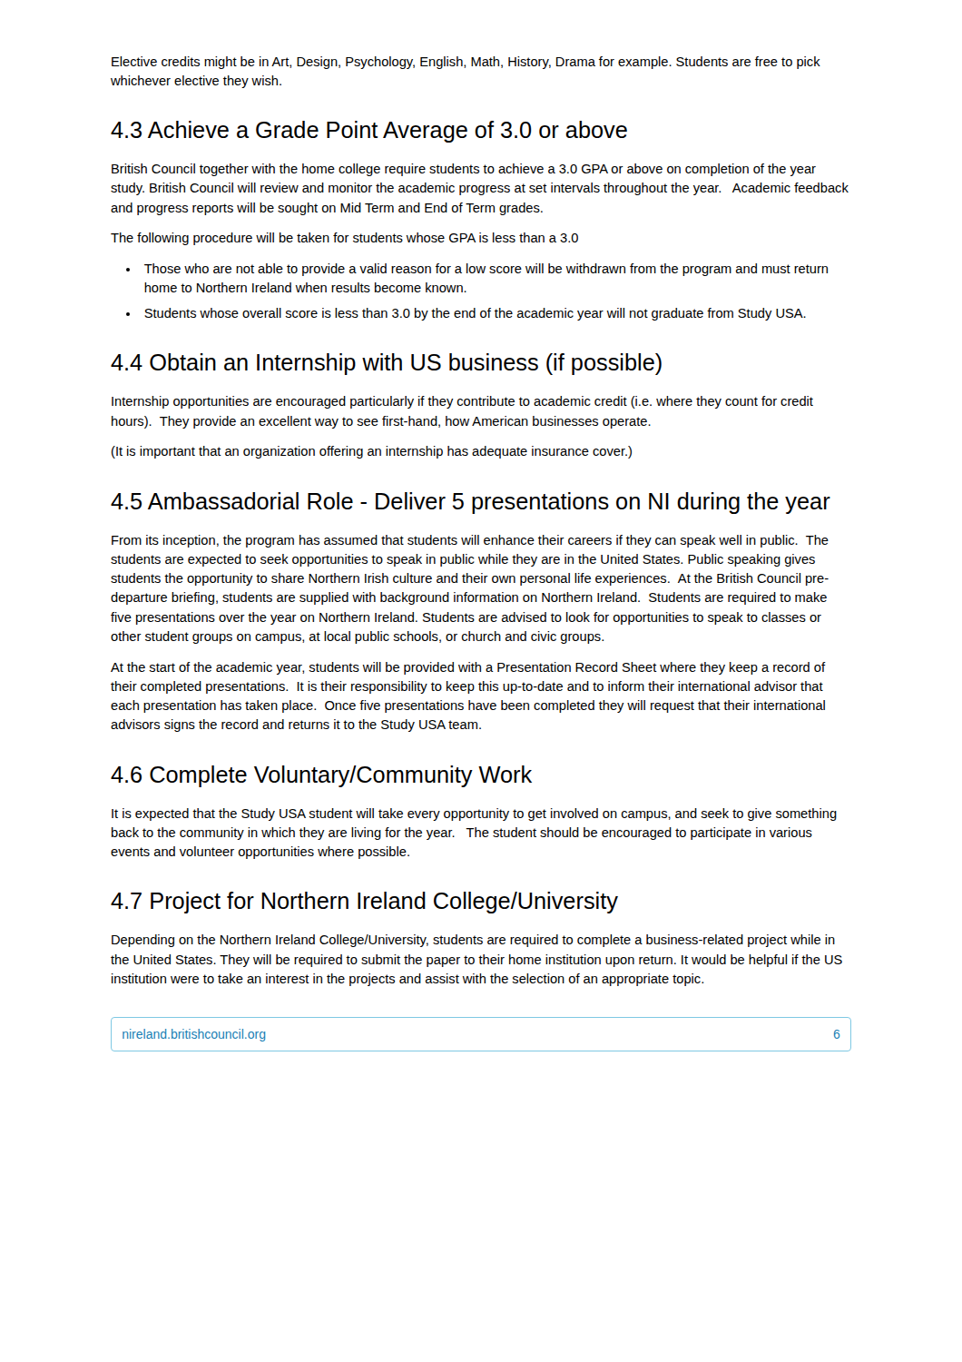Elective credits might be in Art, Design, Psychology, English, Math, History, Drama for example. Students are free to pick whichever elective they wish.
4.3 Achieve a Grade Point Average of 3.0 or above
British Council together with the home college require students to achieve a 3.0 GPA or above on completion of the year study. British Council will review and monitor the academic progress at set intervals throughout the year. Academic feedback and progress reports will be sought on Mid Term and End of Term grades.
The following procedure will be taken for students whose GPA is less than a 3.0
Those who are not able to provide a valid reason for a low score will be withdrawn from the program and must return home to Northern Ireland when results become known.
Students whose overall score is less than 3.0 by the end of the academic year will not graduate from Study USA.
4.4 Obtain an Internship with US business (if possible)
Internship opportunities are encouraged particularly if they contribute to academic credit (i.e. where they count for credit hours). They provide an excellent way to see first-hand, how American businesses operate.
(It is important that an organization offering an internship has adequate insurance cover.)
4.5 Ambassadorial Role - Deliver 5 presentations on NI during the year
From its inception, the program has assumed that students will enhance their careers if they can speak well in public. The students are expected to seek opportunities to speak in public while they are in the United States. Public speaking gives students the opportunity to share Northern Irish culture and their own personal life experiences. At the British Council pre-departure briefing, students are supplied with background information on Northern Ireland. Students are required to make five presentations over the year on Northern Ireland. Students are advised to look for opportunities to speak to classes or other student groups on campus, at local public schools, or church and civic groups.
At the start of the academic year, students will be provided with a Presentation Record Sheet where they keep a record of their completed presentations. It is their responsibility to keep this up-to-date and to inform their international advisor that each presentation has taken place. Once five presentations have been completed they will request that their international advisors signs the record and returns it to the Study USA team.
4.6 Complete Voluntary/Community Work
It is expected that the Study USA student will take every opportunity to get involved on campus, and seek to give something back to the community in which they are living for the year. The student should be encouraged to participate in various events and volunteer opportunities where possible.
4.7 Project for Northern Ireland College/University
Depending on the Northern Ireland College/University, students are required to complete a business-related project while in the United States. They will be required to submit the paper to their home institution upon return. It would be helpful if the US institution were to take an interest in the projects and assist with the selection of an appropriate topic.
nireland.britishcouncil.org 6